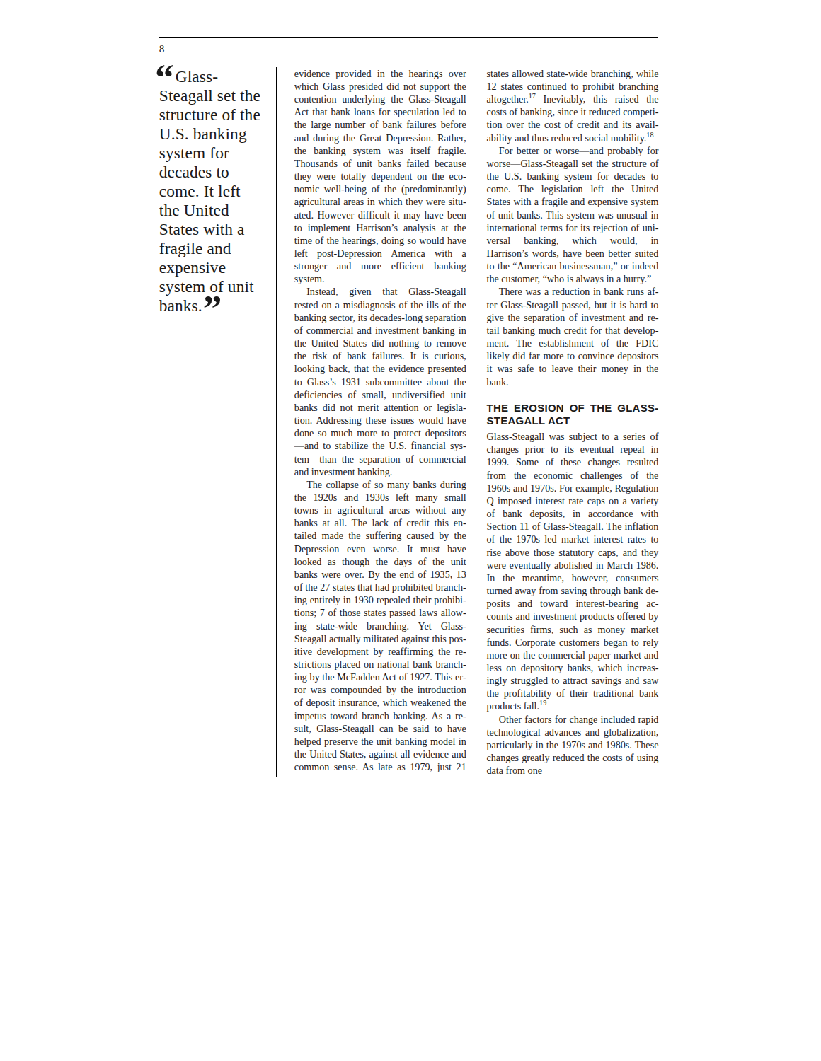8
“Glass-Steagall set the structure of the U.S. banking system for decades to come. It left the United States with a fragile and expensive system of unit banks.”
evidence provided in the hearings over which Glass presided did not support the contention underlying the Glass-Steagall Act that bank loans for speculation led to the large number of bank failures before and during the Great Depression. Rather, the banking system was itself fragile. Thousands of unit banks failed because they were totally dependent on the economic well-being of the (predominantly) agricultural areas in which they were situated. However difficult it may have been to implement Harrison’s analysis at the time of the hearings, doing so would have left post-Depression America with a stronger and more efficient banking system.
Instead, given that Glass-Steagall rested on a misdiagnosis of the ills of the banking sector, its decades-long separation of commercial and investment banking in the United States did nothing to remove the risk of bank failures. It is curious, looking back, that the evidence presented to Glass’s 1931 subcommittee about the deficiencies of small, undiversified unit banks did not merit attention or legislation. Addressing these issues would have done so much more to protect depositors—and to stabilize the U.S. financial system—than the separation of commercial and investment banking.
The collapse of so many banks during the 1920s and 1930s left many small towns in agricultural areas without any banks at all. The lack of credit this entailed made the suffering caused by the Depression even worse. It must have looked as though the days of the unit banks were over. By the end of 1935, 13 of the 27 states that had prohibited branching entirely in 1930 repealed their prohibitions; 7 of those states passed laws allowing state-wide branching. Yet Glass-Steagall actually militated against this positive development by reaffirming the restrictions placed on national bank branching by the McFadden Act of 1927. This error was compounded by the introduction of deposit insurance, which weakened the impetus toward branch banking. As a result, Glass-Steagall can be said to have helped preserve the unit banking model in the United States, against all evidence and common sense. As late as 1979, just 21 states allowed state-wide branching, while 12 states continued to prohibit branching altogether.17 Inevitably, this raised the costs of banking, since it reduced competition over the cost of credit and its availability and thus reduced social mobility.18
For better or worse—and probably for worse—Glass-Steagall set the structure of the U.S. banking system for decades to come. The legislation left the United States with a fragile and expensive system of unit banks. This system was unusual in international terms for its rejection of universal banking, which would, in Harrison’s words, have been better suited to the “American businessman,” or indeed the customer, “who is always in a hurry.”
There was a reduction in bank runs after Glass-Steagall passed, but it is hard to give the separation of investment and retail banking much credit for that development. The establishment of the FDIC likely did far more to convince depositors it was safe to leave their money in the bank.
The Erosion of the Glass-Steagall Act
Glass-Steagall was subject to a series of changes prior to its eventual repeal in 1999. Some of these changes resulted from the economic challenges of the 1960s and 1970s. For example, Regulation Q imposed interest rate caps on a variety of bank deposits, in accordance with Section 11 of Glass-Steagall. The inflation of the 1970s led market interest rates to rise above those statutory caps, and they were eventually abolished in March 1986. In the meantime, however, consumers turned away from saving through bank deposits and toward interest-bearing accounts and investment products offered by securities firms, such as money market funds. Corporate customers began to rely more on the commercial paper market and less on depository banks, which increasingly struggled to attract savings and saw the profitability of their traditional bank products fall.19
Other factors for change included rapid technological advances and globalization, particularly in the 1970s and 1980s. These changes greatly reduced the costs of using data from one